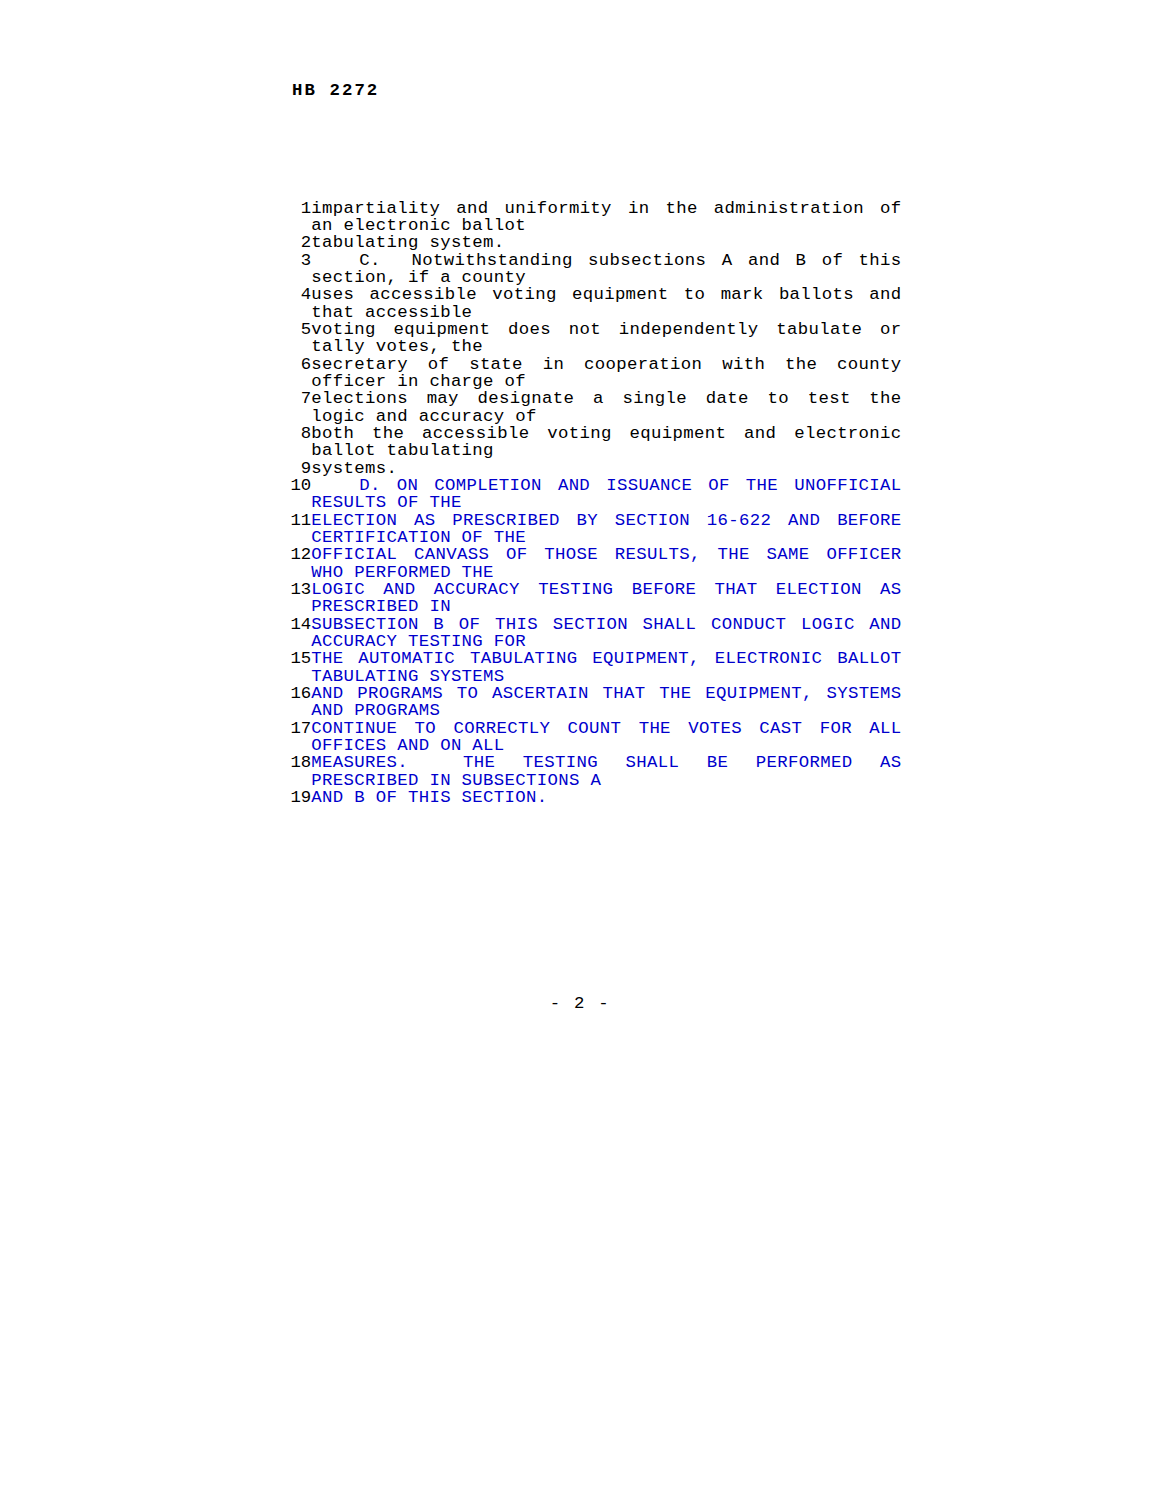HB 2272
| 1 | impartiality and uniformity in the administration of an electronic ballot |
| 2 | tabulating system. |
| 3 | C. Notwithstanding subsections A and B of this section, if a county |
| 4 | uses accessible voting equipment to mark ballots and that accessible |
| 5 | voting equipment does not independently tabulate or tally votes, the |
| 6 | secretary of state in cooperation with the county officer in charge of |
| 7 | elections may designate a single date to test the logic and accuracy of |
| 8 | both the accessible voting equipment and electronic ballot tabulating |
| 9 | systems. |
| 10 | D. ON COMPLETION AND ISSUANCE OF THE UNOFFICIAL RESULTS OF THE |
| 11 | ELECTION AS PRESCRIBED BY SECTION 16-622 AND BEFORE CERTIFICATION OF THE |
| 12 | OFFICIAL CANVASS OF THOSE RESULTS, THE SAME OFFICER WHO PERFORMED THE |
| 13 | LOGIC AND ACCURACY TESTING BEFORE THAT ELECTION AS PRESCRIBED IN |
| 14 | SUBSECTION B OF THIS SECTION SHALL CONDUCT LOGIC AND ACCURACY TESTING FOR |
| 15 | THE AUTOMATIC TABULATING EQUIPMENT, ELECTRONIC BALLOT TABULATING SYSTEMS |
| 16 | AND PROGRAMS TO ASCERTAIN THAT THE EQUIPMENT, SYSTEMS AND PROGRAMS |
| 17 | CONTINUE TO CORRECTLY COUNT THE VOTES CAST FOR ALL OFFICES AND ON ALL |
| 18 | MEASURES. THE TESTING SHALL BE PERFORMED AS PRESCRIBED IN SUBSECTIONS A |
| 19 | AND B OF THIS SECTION. |
- 2 -